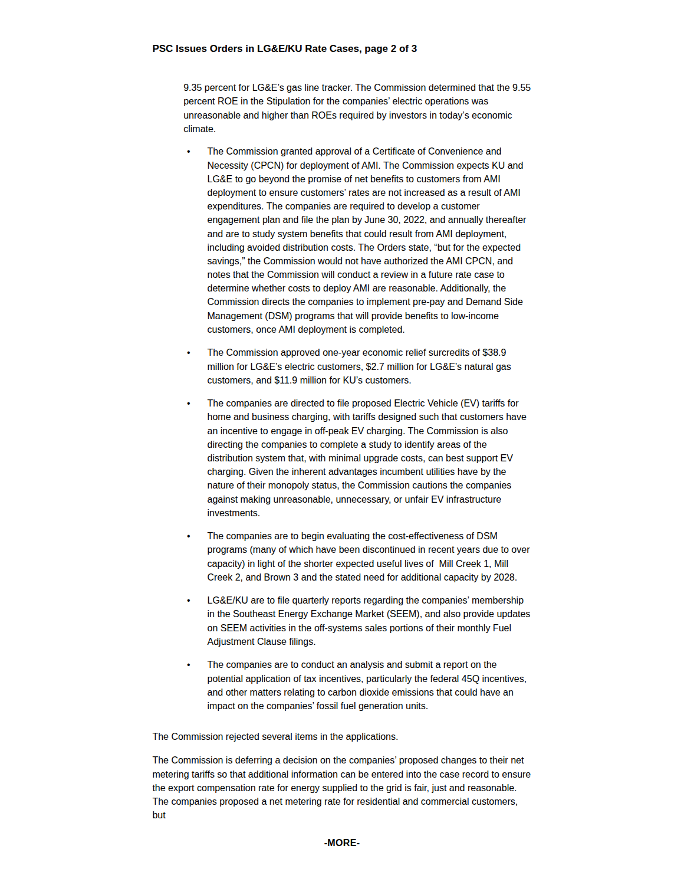PSC Issues Orders in LG&E/KU Rate Cases, page 2 of 3
9.35 percent for LG&E’s gas line tracker. The Commission determined that the 9.55 percent ROE in the Stipulation for the companies’ electric operations was unreasonable and higher than ROEs required by investors in today’s economic climate.
The Commission granted approval of a Certificate of Convenience and Necessity (CPCN) for deployment of AMI. The Commission expects KU and LG&E to go beyond the promise of net benefits to customers from AMI deployment to ensure customers’ rates are not increased as a result of AMI expenditures. The companies are required to develop a customer engagement plan and file the plan by June 30, 2022, and annually thereafter and are to study system benefits that could result from AMI deployment, including avoided distribution costs. The Orders state, “but for the expected savings,” the Commission would not have authorized the AMI CPCN, and notes that the Commission will conduct a review in a future rate case to determine whether costs to deploy AMI are reasonable. Additionally, the Commission directs the companies to implement pre-pay and Demand Side Management (DSM) programs that will provide benefits to low-income customers, once AMI deployment is completed.
The Commission approved one-year economic relief surcredits of $38.9 million for LG&E’s electric customers, $2.7 million for LG&E’s natural gas customers, and $11.9 million for KU’s customers.
The companies are directed to file proposed Electric Vehicle (EV) tariffs for home and business charging, with tariffs designed such that customers have an incentive to engage in off-peak EV charging. The Commission is also directing the companies to complete a study to identify areas of the distribution system that, with minimal upgrade costs, can best support EV charging. Given the inherent advantages incumbent utilities have by the nature of their monopoly status, the Commission cautions the companies against making unreasonable, unnecessary, or unfair EV infrastructure investments.
The companies are to begin evaluating the cost-effectiveness of DSM programs (many of which have been discontinued in recent years due to over capacity) in light of the shorter expected useful lives of Mill Creek 1, Mill Creek 2, and Brown 3 and the stated need for additional capacity by 2028.
LG&E/KU are to file quarterly reports regarding the companies’ membership in the Southeast Energy Exchange Market (SEEM), and also provide updates on SEEM activities in the off-systems sales portions of their monthly Fuel Adjustment Clause filings.
The companies are to conduct an analysis and submit a report on the potential application of tax incentives, particularly the federal 45Q incentives, and other matters relating to carbon dioxide emissions that could have an impact on the companies’ fossil fuel generation units.
The Commission rejected several items in the applications.
The Commission is deferring a decision on the companies’ proposed changes to their net metering tariffs so that additional information can be entered into the case record to ensure the export compensation rate for energy supplied to the grid is fair, just and reasonable. The companies proposed a net metering rate for residential and commercial customers, but
-MORE-